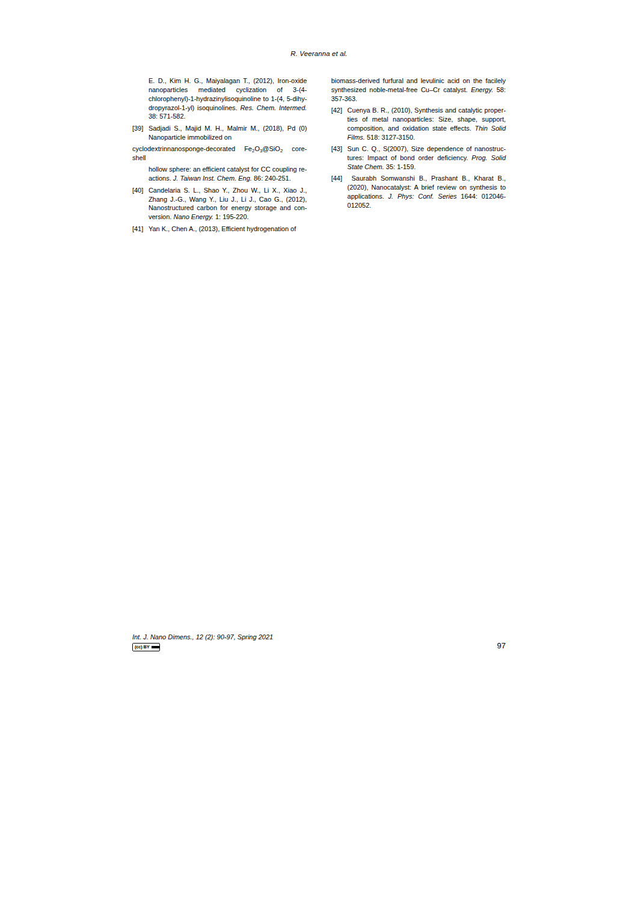R. Veeranna et al.
E. D., Kim H. G., Maiyalagan T., (2012), Iron-oxide nanoparticles mediated cyclization of 3-(4-chlorophenyl)-1-hydrazinylisoquinoline to 1-(4, 5-dihydropyrazol-1-yl) isoquinolines. Res. Chem. Intermed. 38: 571-582.
[39] Sadjadi S., Majid M. H., Malmir M., (2018), Pd (0) Nanoparticle immobilized on
cyclodextrinnanosponge-decorated Fe2O3@SiO2 core-shell
hollow sphere: an efficient catalyst for CC coupling reactions. J. Taiwan Inst. Chem. Eng. 86: 240-251.
[40] Candelaria S. L., Shao Y., Zhou W., Li X., Xiao J., Zhang J.-G., Wang Y., Liu J., Li J., Cao G., (2012), Nanostructured carbon for energy storage and conversion. Nano Energy. 1: 195-220.
[41] Yan K., Chen A., (2013), Efficient hydrogenation of
biomass-derived furfural and levulinic acid on the facilely synthesized noble-metal-free Cu–Cr catalyst. Energy. 58: 357-363.
[42] Cuenya B. R., (2010), Synthesis and catalytic properties of metal nanoparticles: Size, shape, support, composition, and oxidation state effects. Thin Solid Films. 518: 3127-3150.
[43] Sun C. Q., S(2007), Size dependence of nanostructures: Impact of bond order deficiency. Prog. Solid State Chem. 35: 1-159.
[44] Saurabh Somwanshi B., Prashant B., Kharat B., (2020), Nanocatalyst: A brief review on synthesis to applications. J. Phys: Conf. Series 1644: 012046-012052.
Int. J. Nano Dimens., 12 (2): 90-97, Spring 2021
(cc) BY
97